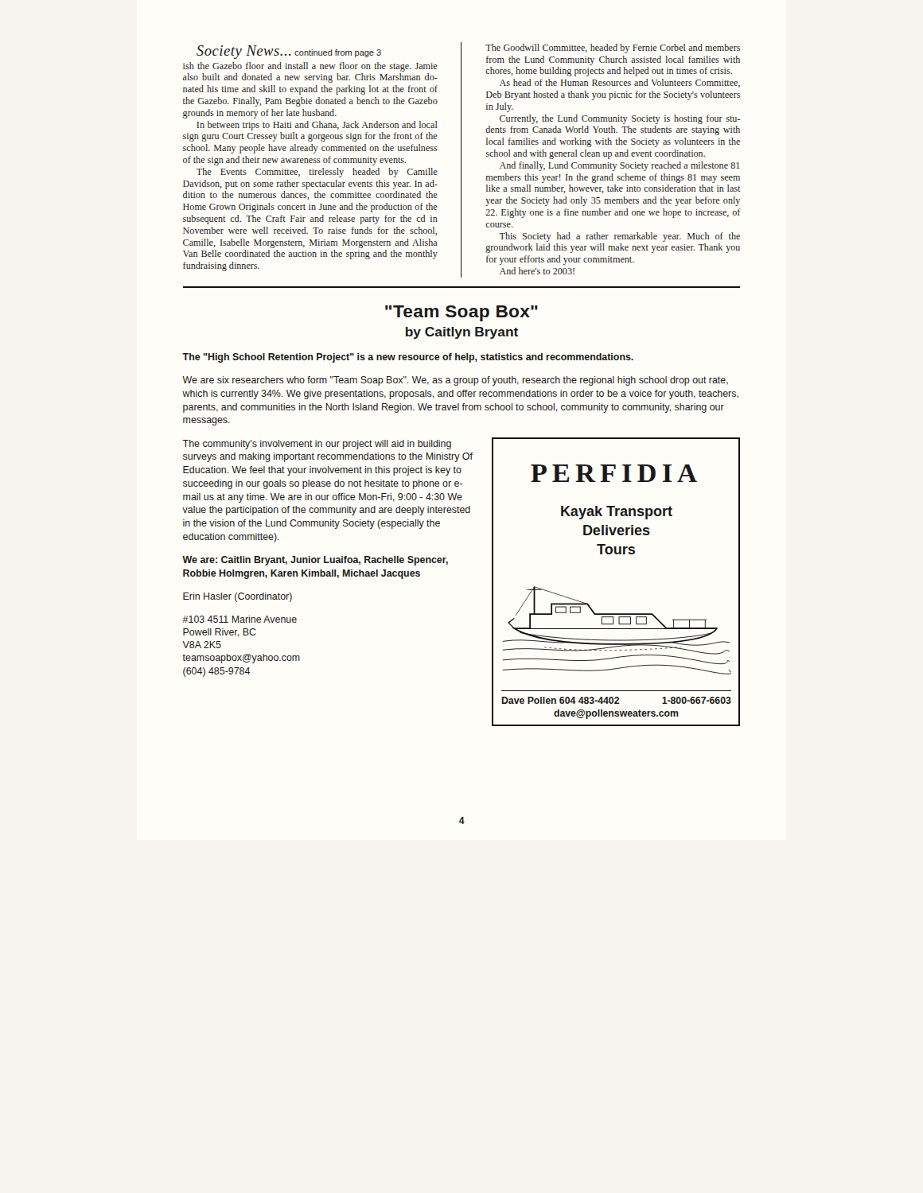Society News... continued from page 3
ish the Gazebo floor and install a new floor on the stage. Jamie also built and donated a new serving bar. Chris Marshman donated his time and skill to expand the parking lot at the front of the Gazebo. Finally, Pam Begbie donated a bench to the Gazebo grounds in memory of her late husband.
In between trips to Haiti and Ghana, Jack Anderson and local sign guru Court Cressey built a gorgeous sign for the front of the school. Many people have already commented on the usefulness of the sign and their new awareness of community events.
The Events Committee, tirelessly headed by Camille Davidson, put on some rather spectacular events this year. In addition to the numerous dances, the committee coordinated the Home Grown Originals concert in June and the production of the subsequent cd. The Craft Fair and release party for the cd in November were well received. To raise funds for the school, Camille, Isabelle Morgenstern, Miriam Morgenstern and Alisha Van Belle coordinated the auction in the spring and the monthly fundraising dinners.
The Goodwill Committee, headed by Fernie Corbel and members from the Lund Community Church assisted local families with chores, home building projects and helped out in times of crisis.
As head of the Human Resources and Volunteers Committee, Deb Bryant hosted a thank you picnic for the Society's volunteers in July.
Currently, the Lund Community Society is hosting four students from Canada World Youth. The students are staying with local families and working with the Society as volunteers in the school and with general clean up and event coordination.
And finally, Lund Community Society reached a milestone 81 members this year! In the grand scheme of things 81 may seem like a small number, however, take into consideration that in last year the Society had only 35 members and the year before only 22. Eighty one is a fine number and one we hope to increase, of course.
This Society had a rather remarkable year. Much of the groundwork laid this year will make next year easier. Thank you for your efforts and your commitment.
And here's to 2003!
"Team Soap Box"
by Caitlyn Bryant
The "High School Retention Project" is a new resource of help, statistics and recommendations.
We are six researchers who form "Team Soap Box". We, as a group of youth, research the regional high school drop out rate, which is currently 34%. We give presentations, proposals, and offer recommendations in order to be a voice for youth, teachers, parents, and communities in the North Island Region. We travel from school to school, community to community, sharing our messages.
The community's involvement in our project will aid in building surveys and making important recommendations to the Ministry Of Education. We feel that your involvement in this project is key to succeeding in our goals so please do not hesitate to phone or e-mail us at any time. We are in our office Mon-Fri, 9:00 - 4:30 We value the participation of the community and are deeply interested in the vision of the Lund Community Society (especially the education committee).
We are: Caitlin Bryant, Junior Luaifoa, Rachelle Spencer, Robbie Holmgren, Karen Kimball, Michael Jacques
Erin Hasler (Coordinator)
#103 4511 Marine Avenue
Powell River, BC
V8A 2K5
teamsoapbox@yahoo.com
(604) 485-9784
PERFIDIA
Kayak Transport
Deliveries
Tours
Dave Pollen 604 483-4402 1-800-667-6603
dave@pollensweaters.com
4